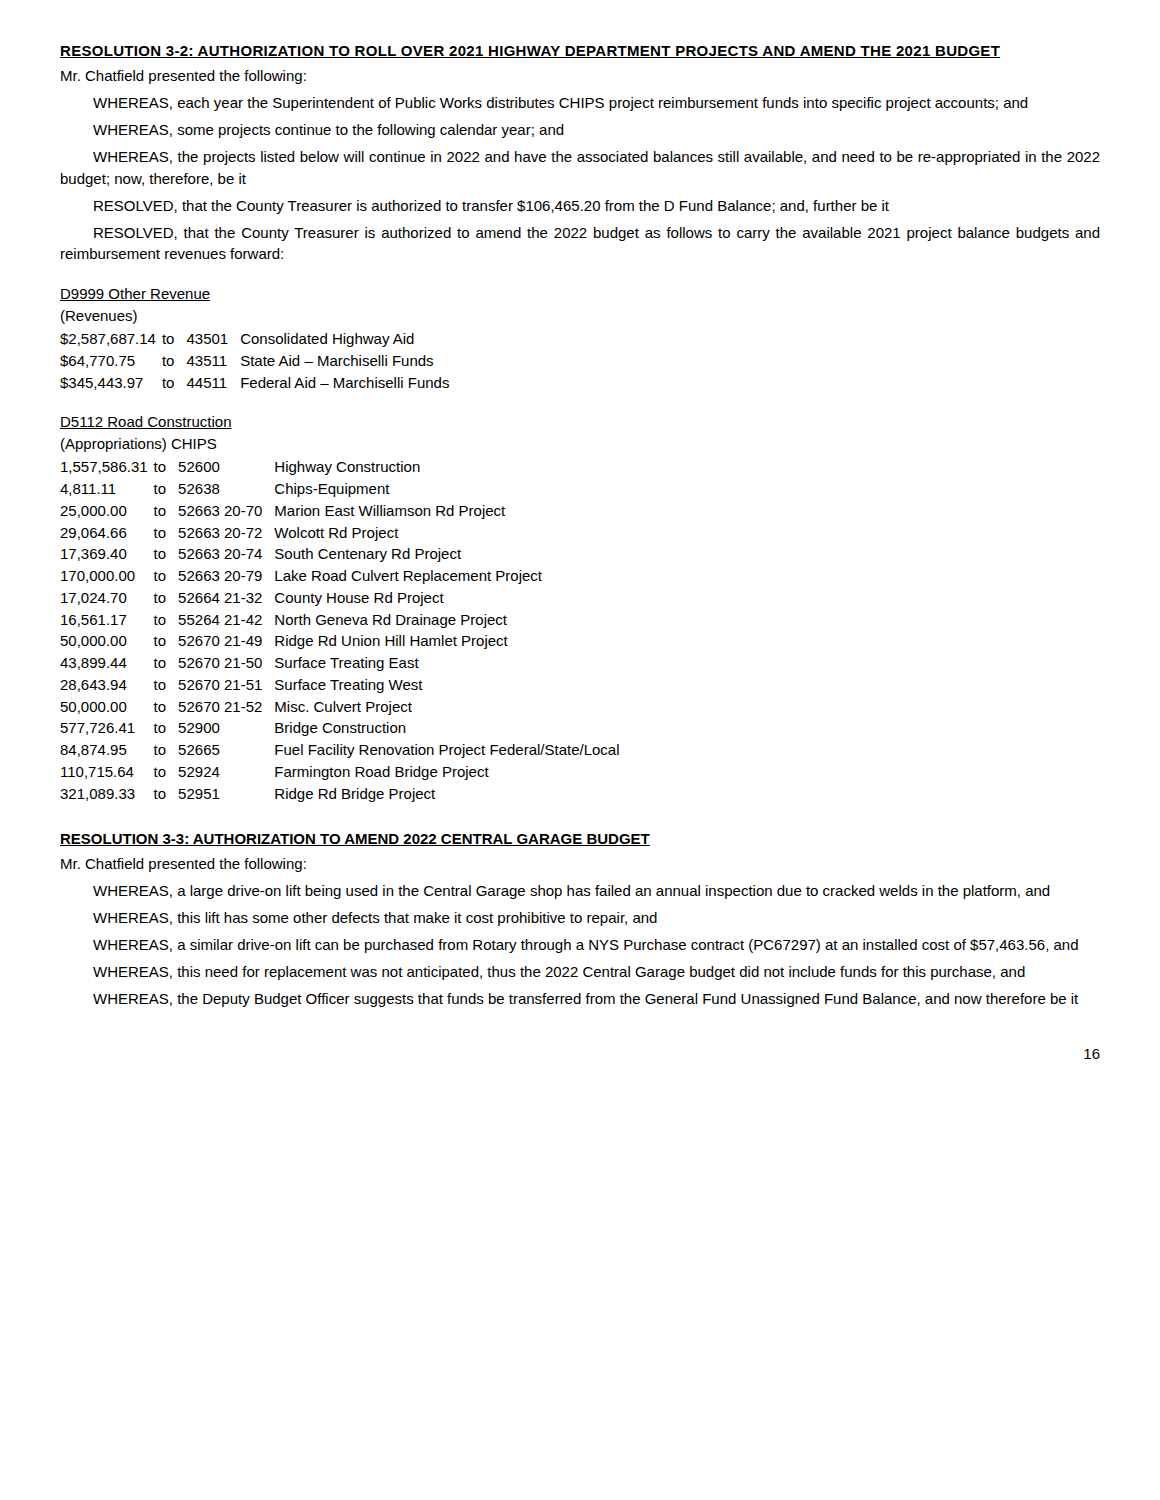RESOLUTION 3-2: AUTHORIZATION TO ROLL OVER 2021 HIGHWAY DEPARTMENT PROJECTS AND AMEND THE 2021 BUDGET
Mr. Chatfield presented the following:
WHEREAS, each year the Superintendent of Public Works distributes CHIPS project reimbursement funds into specific project accounts; and
WHEREAS, some projects continue to the following calendar year; and
WHEREAS, the projects listed below will continue in 2022 and have the associated balances still available, and need to be re-appropriated in the 2022 budget; now, therefore, be it
RESOLVED, that the County Treasurer is authorized to transfer $106,465.20 from the D Fund Balance; and, further be it
RESOLVED, that the County Treasurer is authorized to amend the 2022 budget as follows to carry the available 2021 project balance budgets and reimbursement revenues forward:
D9999 Other Revenue
(Revenues)
| $2,587,687.14 | to | 43501 | Consolidated Highway Aid |
| $64,770.75 | to | 43511 | State Aid – Marchiselli Funds |
| $345,443.97 | to | 44511 | Federal Aid – Marchiselli Funds |
D5112 Road Construction
(Appropriations) CHIPS
| 1,557,586.31 | to | 52600 | Highway Construction |
| 4,811.11 | to | 52638 | Chips-Equipment |
| 25,000.00 | to | 52663 20-70 | Marion East Williamson Rd Project |
| 29,064.66 | to | 52663 20-72 | Wolcott Rd Project |
| 17,369.40 | to | 52663 20-74 | South Centenary Rd Project |
| 170,000.00 | to | 52663 20-79 | Lake Road Culvert Replacement Project |
| 17,024.70 | to | 52664 21-32 | County House Rd Project |
| 16,561.17 | to | 55264 21-42 | North Geneva Rd Drainage Project |
| 50,000.00 | to | 52670 21-49 | Ridge Rd Union Hill Hamlet Project |
| 43,899.44 | to | 52670 21-50 | Surface Treating East |
| 28,643.94 | to | 52670 21-51 | Surface Treating West |
| 50,000.00 | to | 52670 21-52 | Misc. Culvert Project |
| 577,726.41 | to | 52900 | Bridge Construction |
| 84,874.95 | to | 52665 | Fuel Facility Renovation Project Federal/State/Local |
| 110,715.64 | to | 52924 | Farmington Road Bridge Project |
| 321,089.33 | to | 52951 | Ridge Rd Bridge Project |
RESOLUTION 3-3: AUTHORIZATION TO AMEND 2022 CENTRAL GARAGE BUDGET
Mr. Chatfield presented the following:
WHEREAS, a large drive-on lift being used in the Central Garage shop has failed an annual inspection due to cracked welds in the platform, and
WHEREAS, this lift has some other defects that make it cost prohibitive to repair, and
WHEREAS, a similar drive-on lift can be purchased from Rotary through a NYS Purchase contract (PC67297) at an installed cost of $57,463.56, and
WHEREAS, this need for replacement was not anticipated, thus the 2022 Central Garage budget did not include funds for this purchase, and
WHEREAS, the Deputy Budget Officer suggests that funds be transferred from the General Fund Unassigned Fund Balance, and now therefore be it
16